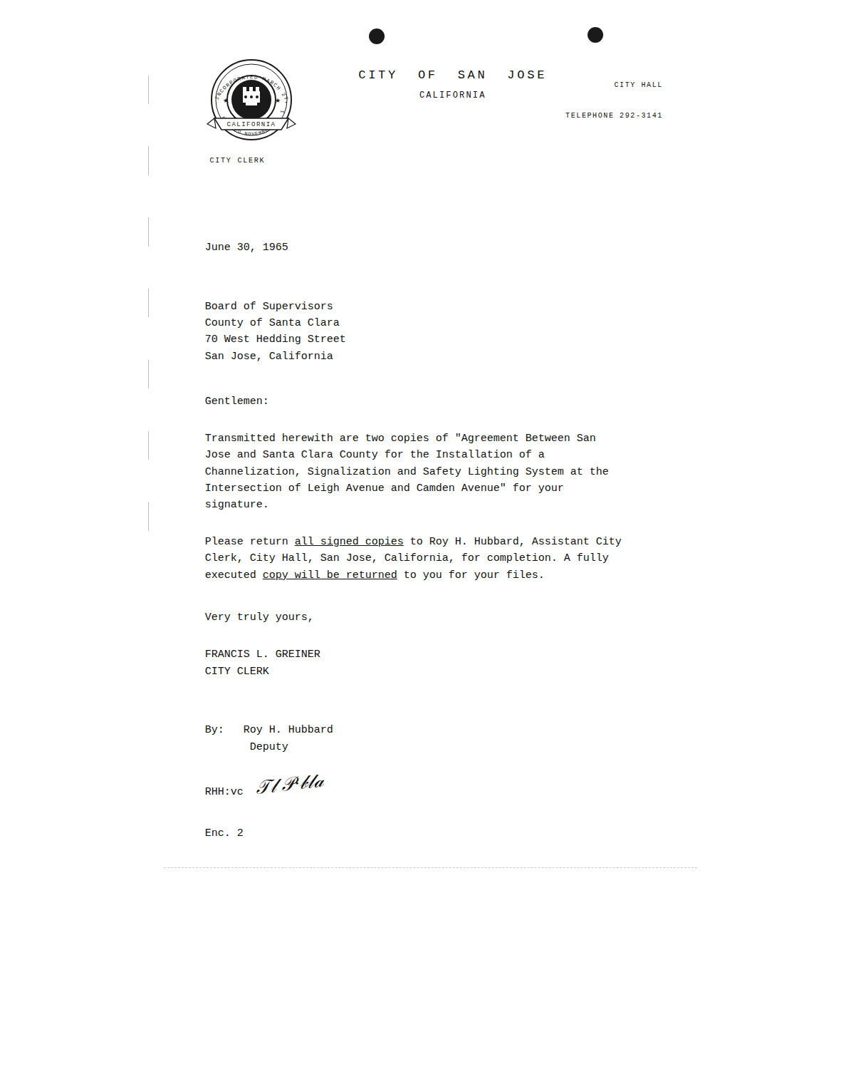★ ★ INCORPORATED MARCH 27, 1850 FOUNDED NOVEMBER 29, 1777 CALIFORNIA
CITY OF SAN JOSE
CALIFORNIA
CITY HALL
TELEPHONE 292-3141
CITY CLERK
June 30, 1965
Board of Supervisors
County of Santa Clara
70 West Hedding Street
San Jose, California
Gentlemen:
Transmitted herewith are two copies of "Agreement Between San Jose and Santa Clara County for the Installation of a Channelization, Signalization and Safety Lighting System at the Intersection of Leigh Avenue and Camden Avenue" for your signature.
Please return all signed copies to Roy H. Hubbard, Assistant City Clerk, City Hall, San Jose, California, for completion. A fully executed copy will be returned to you for your files.
Very truly yours,
FRANCIS L. GREINER
CITY CLERK
By: Roy H. Hubbard
Deputy
RHH:vc  𝒯𝓁 𝒫·𝒷𝓁𝒶
Enc. 2